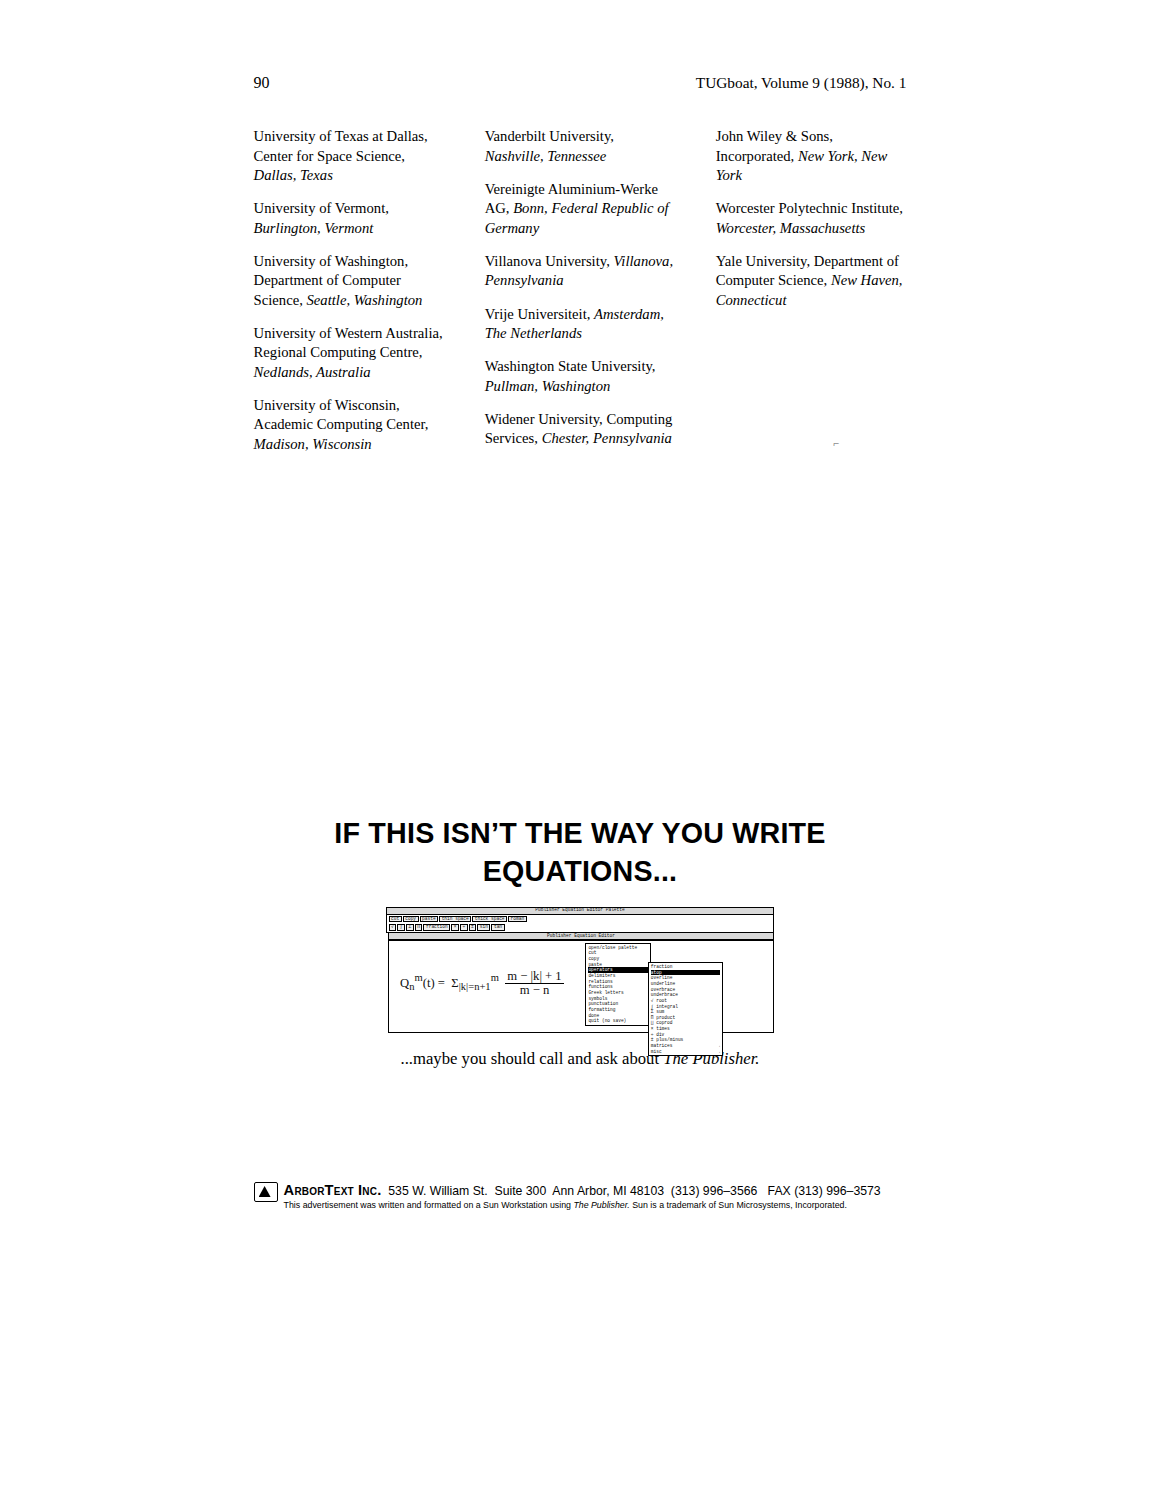90
TUGboat, Volume 9 (1988), No. 1
University of Texas at Dallas, Center for Space Science, Dallas, Texas
University of Vermont, Burlington, Vermont
University of Washington, Department of Computer Science, Seattle, Washington
University of Western Australia, Regional Computing Centre, Nedlands, Australia
University of Wisconsin, Academic Computing Center, Madison, Wisconsin
Vanderbilt University, Nashville, Tennessee
Vereinigte Aluminium-Werke AG, Bonn, Federal Republic of Germany
Villanova University, Villanova, Pennsylvania
Vrije Universiteit, Amsterdam, The Netherlands
Washington State University, Pullman, Washington
Widener University, Computing Services, Chester, Pennsylvania
John Wiley & Sons, Incorporated, New York, New York
Worcester Polytechnic Institute, Worcester, Massachusetts
Yale University, Department of Computer Science, New Haven, Connecticut
⌐
IF THIS ISN’T THE WAY YOU WRITE EQUATIONS...
Publisher Equation Editor Palette
cut copy paste thin space thick space roman
√∫ΣΠ fraction×÷± sin tan
Publisher Equation Editor
Qnm(t) = Σ|k|=n+1m m − |k| + 1 m − n
open/close palette
cut
copy
paste
operators delimiters
relations
functions
Greek letters
symbols
punctuation
formatting
done
quit (no save)
fraction
atop overline
underline
overbrace
underbrace
√ root
∫ integral
Σ sum
Π product
∐ coprod
× times
÷ div
± plus/minus
matrices →
misc →
...maybe you should call and ask about The Publisher.
ArborText Inc. 535 W. William St. Suite 300 Ann Arbor, MI 48103 (313) 996–3566 FAX (313) 996–3573
This advertisement was written and formatted on a Sun Workstation using The Publisher. Sun is a trademark of Sun Microsystems, Incorporated.